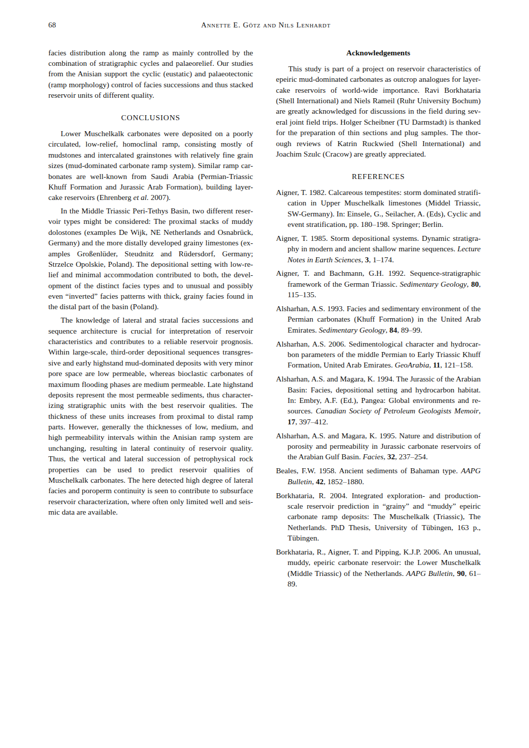68
Annette E. Götz and Nils Lenhardt
facies distribution along the ramp as mainly controlled by the combination of stratigraphic cycles and palaeorelief. Our studies from the Anisian support the cyclic (eustatic) and palaeotectonic (ramp morphology) control of facies successions and thus stacked reservoir units of different quality.
Conclusions
Lower Muschelkalk carbonates were deposited on a poorly circulated, low-relief, homoclinal ramp, consisting mostly of mudstones and intercalated grainstones with relatively fine grain sizes (mud-dominated carbonate ramp system). Similar ramp carbonates are well-known from Saudi Arabia (Permian-Triassic Khuff Formation and Jurassic Arab Formation), building layer-cake reservoirs (Ehrenberg et al. 2007).
In the Middle Triassic Peri-Tethys Basin, two different reservoir types might be considered: The proximal stacks of muddy dolostones (examples De Wijk, NE Netherlands and Osnabrück, Germany) and the more distally developed grainy limestones (examples Großenlüder, Steudnitz and Rüdersdorf, Germany; Strzelce Opolskie, Poland). The depositional setting with low-relief and minimal accommodation contributed to both, the development of the distinct facies types and to unusual and possibly even “inverted” facies patterns with thick, grainy facies found in the distal part of the basin (Poland).
The knowledge of lateral and stratal facies successions and sequence architecture is crucial for interpretation of reservoir characteristics and contributes to a reliable reservoir prognosis. Within large-scale, third-order depositional sequences transgressive and early highstand mud-dominated deposits with very minor pore space are low permeable, whereas bioclastic carbonates of maximum flooding phases are medium permeable. Late highstand deposits represent the most permeable sediments, thus characterizing stratigraphic units with the best reservoir qualities. The thickness of these units increases from proximal to distal ramp parts. However, generally the thicknesses of low, medium, and high permeability intervals within the Anisian ramp system are unchanging, resulting in lateral continuity of reservoir quality. Thus, the vertical and lateral succession of petrophysical rock properties can be used to predict reservoir qualities of Muschelkalk carbonates. The here detected high degree of lateral facies and poroperm continuity is seen to contribute to subsurface reservoir characterization, where often only limited well and seismic data are available.
Acknowledgements
This study is part of a project on reservoir characteristics of epeiric mud-dominated carbonates as outcrop analogues for layer-cake reservoirs of world-wide importance. Ravi Borkhataria (Shell International) and Niels Rameil (Ruhr University Bochum) are greatly acknowledged for discussions in the field during several joint field trips. Holger Scheibner (TU Darmstadt) is thanked for the preparation of thin sections and plug samples. The thorough reviews of Katrin Ruckwied (Shell International) and Joachim Szulc (Cracow) are greatly appreciated.
References
Aigner, T. 1982. Calcareous tempestites: storm dominated stratification in Upper Muschelkalk limestones (Middel Triassic, SW-Germany). In: Einsele, G., Seilacher, A. (Eds), Cyclic and event stratification, pp. 180–198. Springer; Berlin.
Aigner, T. 1985. Storm depositional systems. Dynamic stratigraphy in modern and ancient shallow marine sequences. Lecture Notes in Earth Sciences, 3, 1–174.
Aigner, T. and Bachmann, G.H. 1992. Sequence-stratigraphic framework of the German Triassic. Sedimentary Geology, 80, 115–135.
Alsharhan, A.S. 1993. Facies and sedimentary environment of the Permian carbonates (Khuff Formation) in the United Arab Emirates. Sedimentary Geology, 84, 89–99.
Alsharhan, A.S. 2006. Sedimentological character and hydrocarbon parameters of the middle Permian to Early Triassic Khuff Formation, United Arab Emirates. GeoArabia, 11, 121–158.
Alsharhan, A.S. and Magara, K. 1994. The Jurassic of the Arabian Basin: Facies, depositional setting and hydrocarbon habitat. In: Embry, A.F. (Ed.), Pangea: Global environments and resources. Canadian Society of Petroleum Geologists Memoir, 17, 397–412.
Alsharhan, A.S. and Magara, K. 1995. Nature and distribution of porosity and permeability in Jurassic carbonate reservoirs of the Arabian Gulf Basin. Facies, 32, 237–254.
Beales, F.W. 1958. Ancient sediments of Bahaman type. AAPG Bulletin, 42, 1852–1880.
Borkhataria, R. 2004. Integrated exploration- and production-scale reservoir prediction in “grainy” and “muddy” epeiric carbonate ramp deposits: The Muschelkalk (Triassic), The Netherlands. PhD Thesis, University of Tübingen, 163 p., Tübingen.
Borkhataria, R., Aigner, T. and Pipping, K.J.P. 2006. An unusual, muddy, epeiric carbonate reservoir: the Lower Muschelkalk (Middle Triassic) of the Netherlands. AAPG Bulletin, 90, 61–89.